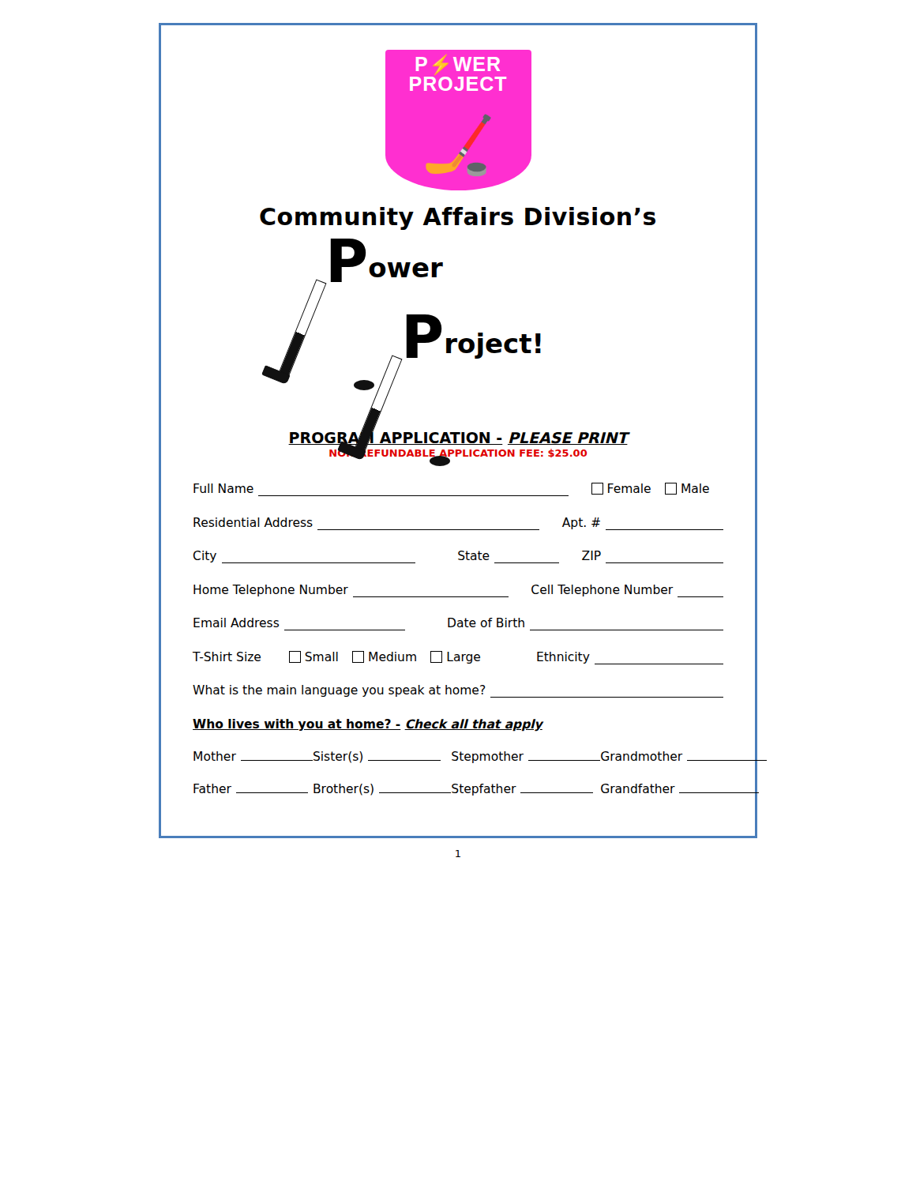P⚡WERPROJECT
🏒
Community Affairs Division’s
Power
Project!
PROGRAM APPLICATION - PLEASE PRINT
NON-REFUNDABLE APPLICATION FEE: $25.00
Full Name Female Male
Residential Address Apt. #
City State ZIP
Home Telephone Number Cell Telephone Number
Email Address Date of Birth
T-Shirt Size Small Medium Large Ethnicity
What is the main language you speak at home?
Who lives with you at home? - Check all that apply
| Mother | Sister(s) | Stepmother | Grandmother |
| Father | Brother(s) | Stepfather | Grandfather |
1